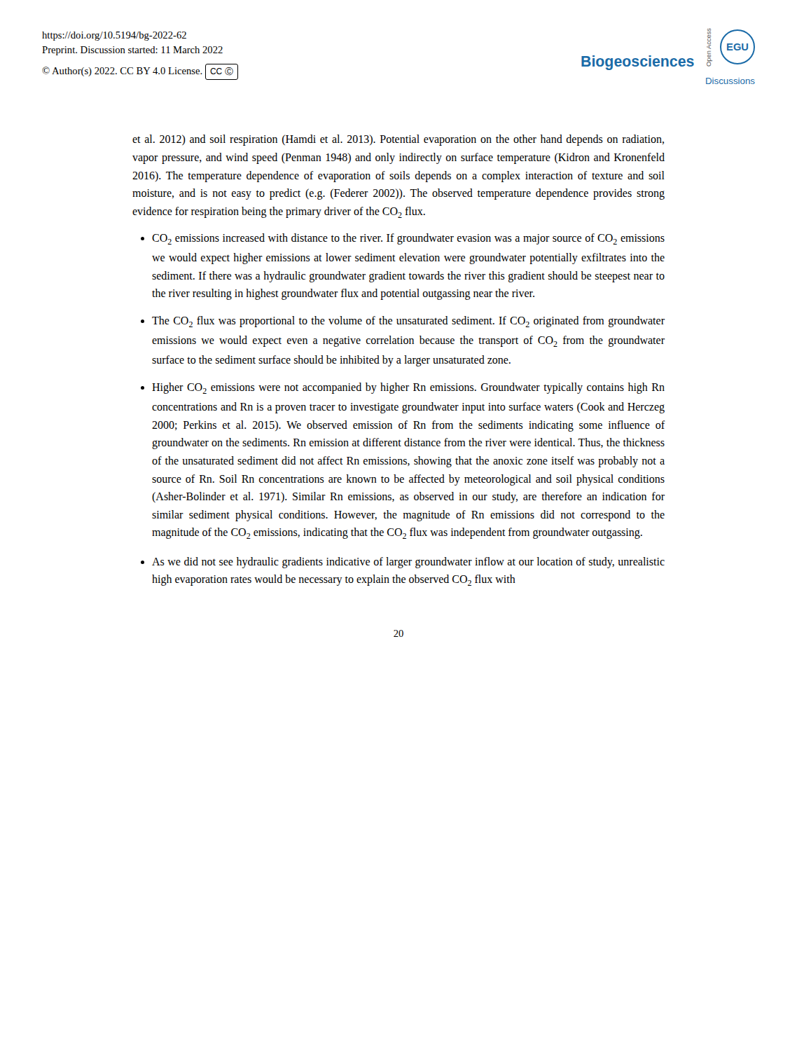https://doi.org/10.5194/bg-2022-62
Preprint. Discussion started: 11 March 2022
© Author(s) 2022. CC BY 4.0 License.
CC Ⓒ
Biogeosciences Open Access EGU
Discussions
et al. 2012) and soil respiration (Hamdi et al. 2013). Potential evaporation on the other hand depends on radiation, vapor pressure, and wind speed (Penman 1948) and only indirectly on surface temperature (Kidron and Kronenfeld 2016). The temperature dependence of evaporation of soils depends on a complex interaction of texture and soil moisture, and is not easy to predict (e.g. (Federer 2002)). The observed temperature dependence provides strong evidence for respiration being the primary driver of the CO2 flux.
CO2 emissions increased with distance to the river. If groundwater evasion was a major source of CO2 emissions we would expect higher emissions at lower sediment elevation were groundwater potentially exfiltrates into the sediment. If there was a hydraulic groundwater gradient towards the river this gradient should be steepest near to the river resulting in highest groundwater flux and potential outgassing near the river.
The CO2 flux was proportional to the volume of the unsaturated sediment. If CO2 originated from groundwater emissions we would expect even a negative correlation because the transport of CO2 from the groundwater surface to the sediment surface should be inhibited by a larger unsaturated zone.
Higher CO2 emissions were not accompanied by higher Rn emissions. Groundwater typically contains high Rn concentrations and Rn is a proven tracer to investigate groundwater input into surface waters (Cook and Herczeg 2000; Perkins et al. 2015). We observed emission of Rn from the sediments indicating some influence of groundwater on the sediments. Rn emission at different distance from the river were identical. Thus, the thickness of the unsaturated sediment did not affect Rn emissions, showing that the anoxic zone itself was probably not a source of Rn. Soil Rn concentrations are known to be affected by meteorological and soil physical conditions (Asher-Bolinder et al. 1971). Similar Rn emissions, as observed in our study, are therefore an indication for similar sediment physical conditions. However, the magnitude of Rn emissions did not correspond to the magnitude of the CO2 emissions, indicating that the CO2 flux was independent from groundwater outgassing.
As we did not see hydraulic gradients indicative of larger groundwater inflow at our location of study, unrealistic high evaporation rates would be necessary to explain the observed CO2 flux with
20